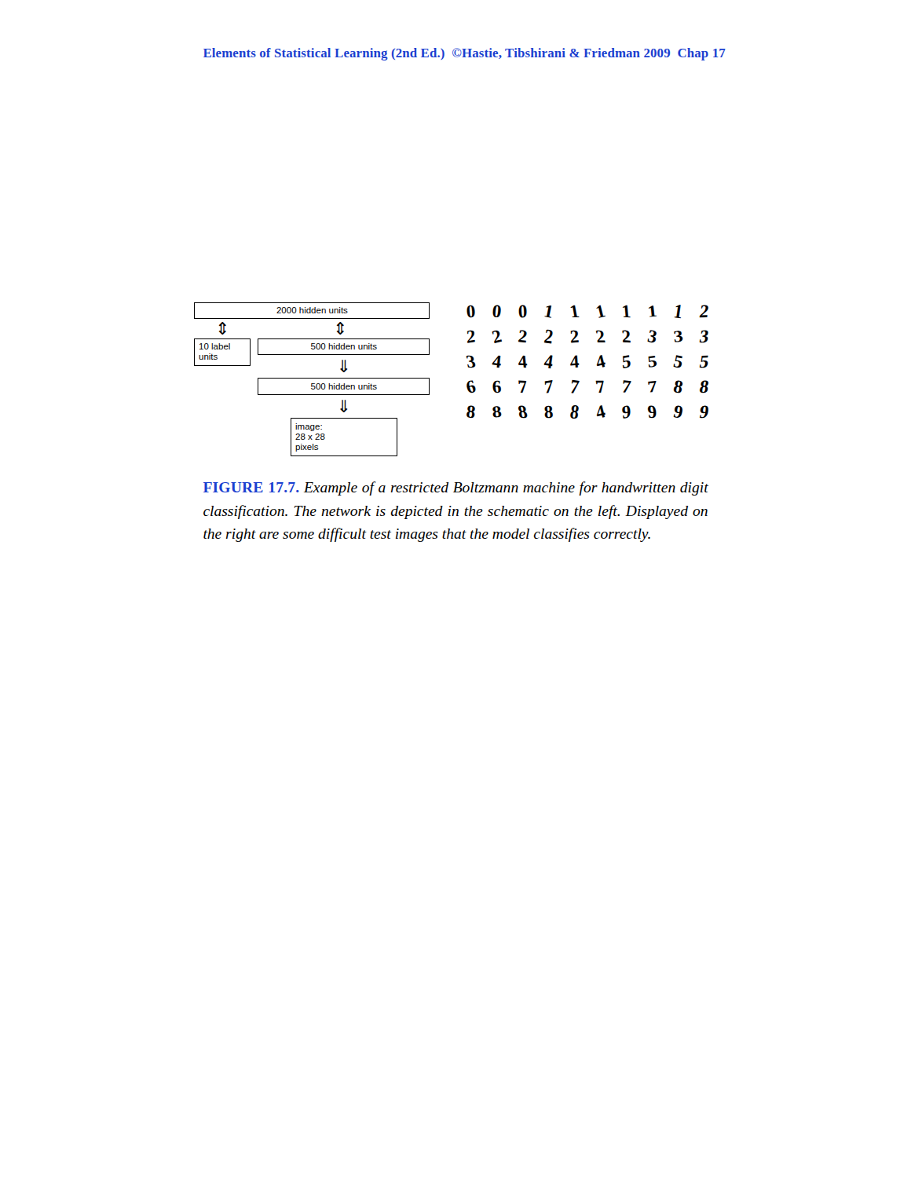Elements of Statistical Learning (2nd Ed.) ©Hastie, Tibshirani & Friedman 2009 Chap 17
2000 hidden units
⇕
⇕
10 label
units
500 hidden units
⇓
500 hidden units
⇓
image:
28 x 28
pixels
0 0 0 1 1 1 1 1 1 2
2 2 2 2 2 2 2 3 3 3
3 4 4 4 4 4 5 5 5 5
6 6 7 7 7 7 7 7 8 8
8 8 8 8 8 4 9 9 9 9
FIGURE 17.7. Example of a restricted Boltzmann machine for handwritten digit classification. The network is depicted in the schematic on the left. Displayed on the right are some difficult test images that the model classifies correctly.